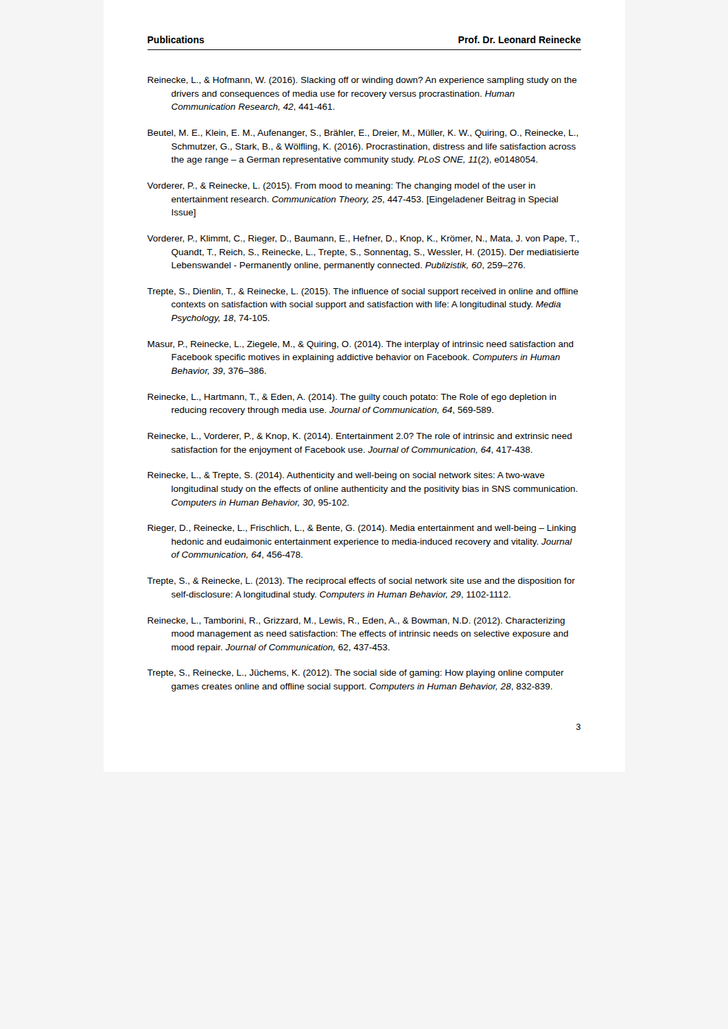Publications Prof. Dr. Leonard Reinecke
Reinecke, L., & Hofmann, W. (2016). Slacking off or winding down? An experience sampling study on the drivers and consequences of media use for recovery versus procrastination. Human Communication Research, 42, 441-461.
Beutel, M. E., Klein, E. M., Aufenanger, S., Brähler, E., Dreier, M., Müller, K. W., Quiring, O., Reinecke, L., Schmutzer, G., Stark, B., & Wölfling, K. (2016). Procrastination, distress and life satisfaction across the age range – a German representative community study. PLoS ONE, 11(2), e0148054.
Vorderer, P., & Reinecke, L. (2015). From mood to meaning: The changing model of the user in entertainment research. Communication Theory, 25, 447-453. [Eingeladener Beitrag in Special Issue]
Vorderer, P., Klimmt, C., Rieger, D., Baumann, E., Hefner, D., Knop, K., Krömer, N., Mata, J. von Pape, T., Quandt, T., Reich, S., Reinecke, L., Trepte, S., Sonnentag, S., Wessler, H. (2015). Der mediatisierte Lebenswandel - Permanently online, permanently connected. Publizistik, 60, 259–276.
Trepte, S., Dienlin, T., & Reinecke, L. (2015). The influence of social support received in online and offline contexts on satisfaction with social support and satisfaction with life: A longitudinal study. Media Psychology, 18, 74-105.
Masur, P., Reinecke, L., Ziegele, M., & Quiring, O. (2014). The interplay of intrinsic need satisfaction and Facebook specific motives in explaining addictive behavior on Facebook. Computers in Human Behavior, 39, 376–386.
Reinecke, L., Hartmann, T., & Eden, A. (2014). The guilty couch potato: The Role of ego depletion in reducing recovery through media use. Journal of Communication, 64, 569-589.
Reinecke, L., Vorderer, P., & Knop, K. (2014). Entertainment 2.0? The role of intrinsic and extrinsic need satisfaction for the enjoyment of Facebook use. Journal of Communication, 64, 417-438.
Reinecke, L., & Trepte, S. (2014). Authenticity and well-being on social network sites: A two-wave longitudinal study on the effects of online authenticity and the positivity bias in SNS communication. Computers in Human Behavior, 30, 95-102.
Rieger, D., Reinecke, L., Frischlich, L., & Bente, G. (2014). Media entertainment and well-being – Linking hedonic and eudaimonic entertainment experience to media-induced recovery and vitality. Journal of Communication, 64, 456-478.
Trepte, S., & Reinecke, L. (2013). The reciprocal effects of social network site use and the disposition for self-disclosure: A longitudinal study. Computers in Human Behavior, 29, 1102-1112.
Reinecke, L., Tamborini, R., Grizzard, M., Lewis, R., Eden, A., & Bowman, N.D. (2012). Characterizing mood management as need satisfaction: The effects of intrinsic needs on selective exposure and mood repair. Journal of Communication, 62, 437-453.
Trepte, S., Reinecke, L., Jüchems, K. (2012). The social side of gaming: How playing online computer games creates online and offline social support. Computers in Human Behavior, 28, 832-839.
3